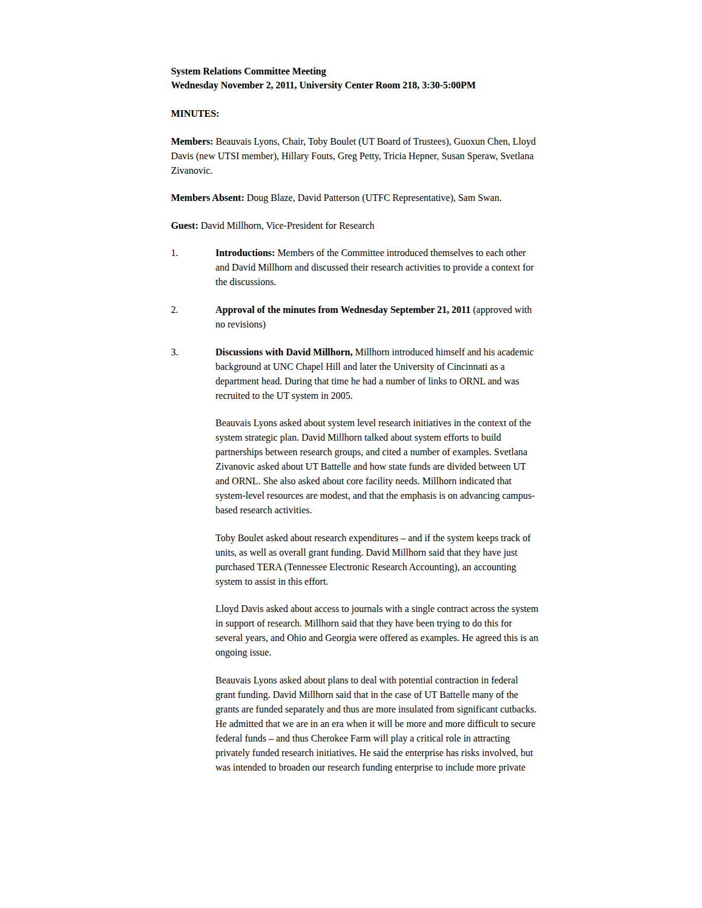System Relations Committee Meeting
Wednesday November 2, 2011, University Center Room 218, 3:30-5:00PM
MINUTES:
Members: Beauvais Lyons, Chair, Toby Boulet (UT Board of Trustees), Guoxun Chen, Lloyd Davis (new UTSI member), Hillary Fouts, Greg Petty, Tricia Hepner, Susan Speraw, Svetlana Zivanovic.
Members Absent: Doug Blaze, David Patterson (UTFC Representative), Sam Swan.
Guest: David Millhorn, Vice-President for Research
Introductions: Members of the Committee introduced themselves to each other and David Millhorn and discussed their research activities to provide a context for the discussions.
Approval of the minutes from Wednesday September 21, 2011 (approved with no revisions)
Discussions with David Millhorn, Millhorn introduced himself and his academic background at UNC Chapel Hill and later the University of Cincinnati as a department head. During that time he had a number of links to ORNL and was recruited to the UT system in 2005.
Beauvais Lyons asked about system level research initiatives in the context of the system strategic plan. David Millhorn talked about system efforts to build partnerships between research groups, and cited a number of examples. Svetlana Zivanovic asked about UT Battelle and how state funds are divided between UT and ORNL. She also asked about core facility needs. Millhorn indicated that system-level resources are modest, and that the emphasis is on advancing campus-based research activities.
Toby Boulet asked about research expenditures – and if the system keeps track of units, as well as overall grant funding. David Millhorn said that they have just purchased TERA (Tennessee Electronic Research Accounting), an accounting system to assist in this effort.
Lloyd Davis asked about access to journals with a single contract across the system in support of research. Millhorn said that they have been trying to do this for several years, and Ohio and Georgia were offered as examples. He agreed this is an ongoing issue.
Beauvais Lyons asked about plans to deal with potential contraction in federal grant funding. David Millhorn said that in the case of UT Battelle many of the grants are funded separately and thus are more insulated from significant cutbacks. He admitted that we are in an era when it will be more and more difficult to secure federal funds – and thus Cherokee Farm will play a critical role in attracting privately funded research initiatives. He said the enterprise has risks involved, but was intended to broaden our research funding enterprise to include more private